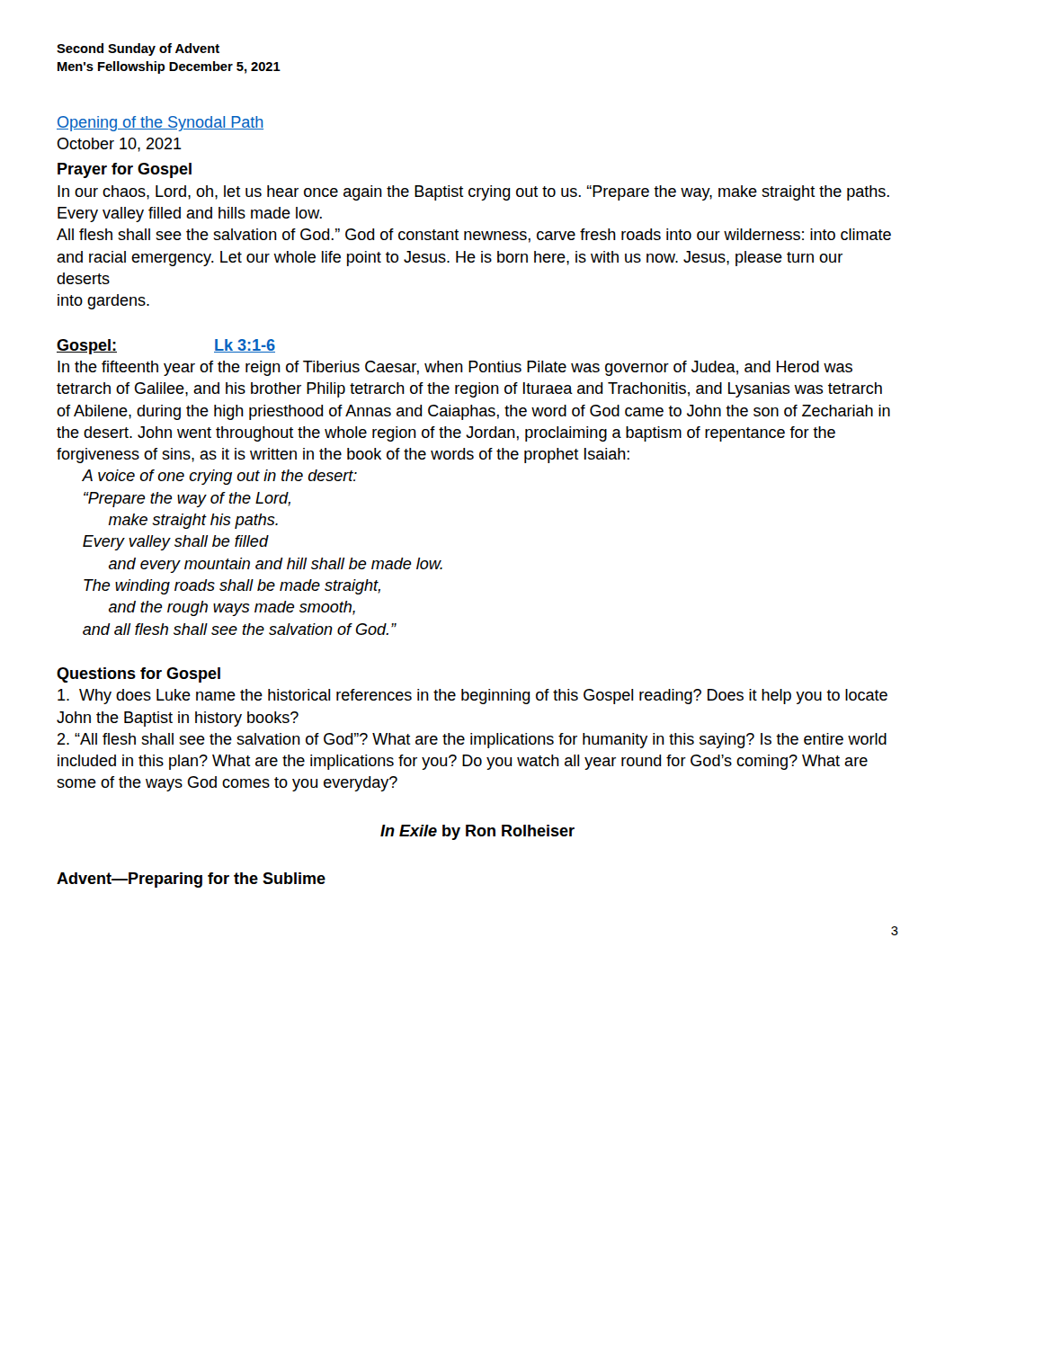Second Sunday of Advent
Men's Fellowship December 5, 2021
Opening of the Synodal Path
October 10, 2021
Prayer for Gospel
In our chaos, Lord, oh, let us hear once again the Baptist crying out to us. “Prepare the way, make straight the paths. Every valley filled and hills made low.
All flesh shall see the salvation of God.” God of constant newness, carve fresh roads into our wilderness: into climate and racial emergency. Let our whole life point to Jesus. He is born here, is with us now. Jesus, please turn our deserts
into gardens.
Gospel: Lk 3:1-6
In the fifteenth year of the reign of Tiberius Caesar, when Pontius Pilate was governor of Judea, and Herod was tetrarch of Galilee, and his brother Philip tetrarch of the region of Ituraea and Trachonitis, and Lysanias was tetrarch of Abilene, during the high priesthood of Annas and Caiaphas, the word of God came to John the son of Zechariah in the desert. John went throughout the whole region of the Jordan, proclaiming a baptism of repentance for the forgiveness of sins, as it is written in the book of the words of the prophet Isaiah:
A voice of one crying out in the desert:
“Prepare the way of the Lord,
make straight his paths.
Every valley shall be filled
and every mountain and hill shall be made low.
The winding roads shall be made straight,
and the rough ways made smooth,
and all flesh shall see the salvation of God.”
Questions for Gospel
1. Why does Luke name the historical references in the beginning of this Gospel reading? Does it help you to locate John the Baptist in history books?
2. “All flesh shall see the salvation of God”? What are the implications for humanity in this saying? Is the entire world included in this plan? What are the implications for you? Do you watch all year round for God’s coming? What are some of the ways God comes to you everyday?
In Exile by Ron Rolheiser
Advent—Preparing for the Sublime
3